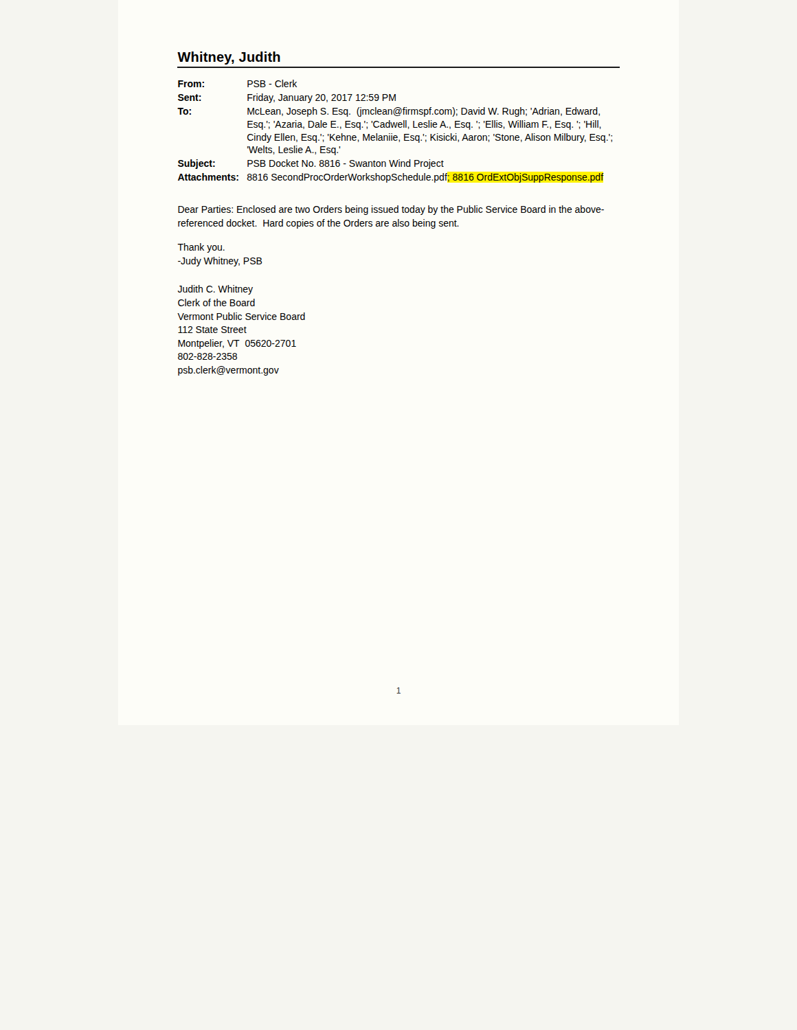Whitney, Judith
| From: | PSB - Clerk |
| Sent: | Friday, January 20, 2017 12:59 PM |
| To: | McLean, Joseph S. Esq. (jmclean@firmspf.com); David W. Rugh; 'Adrian, Edward, Esq.'; 'Azaria, Dale E., Esq.'; 'Cadwell, Leslie A., Esq. '; 'Ellis, William F., Esq. '; 'Hill, Cindy Ellen, Esq.'; 'Kehne, Melaniie, Esq.'; Kisicki, Aaron; 'Stone, Alison Milbury, Esq.'; 'Welts, Leslie A., Esq.' |
| Subject: | PSB Docket No. 8816 - Swanton Wind Project |
| Attachments: | 8816 SecondProcOrderWorkshopSchedule.pdf ; 8816 OrdExtObjSuppResponse.pdf |
Dear Parties: Enclosed are two Orders being issued today by the Public Service Board in the above-referenced docket. Hard copies of the Orders are also being sent.
Thank you.
-Judy Whitney, PSB
Judith C. Whitney
Clerk of the Board
Vermont Public Service Board
112 State Street
Montpelier, VT 05620-2701
802-828-2358
psb.clerk@vermont.gov
1